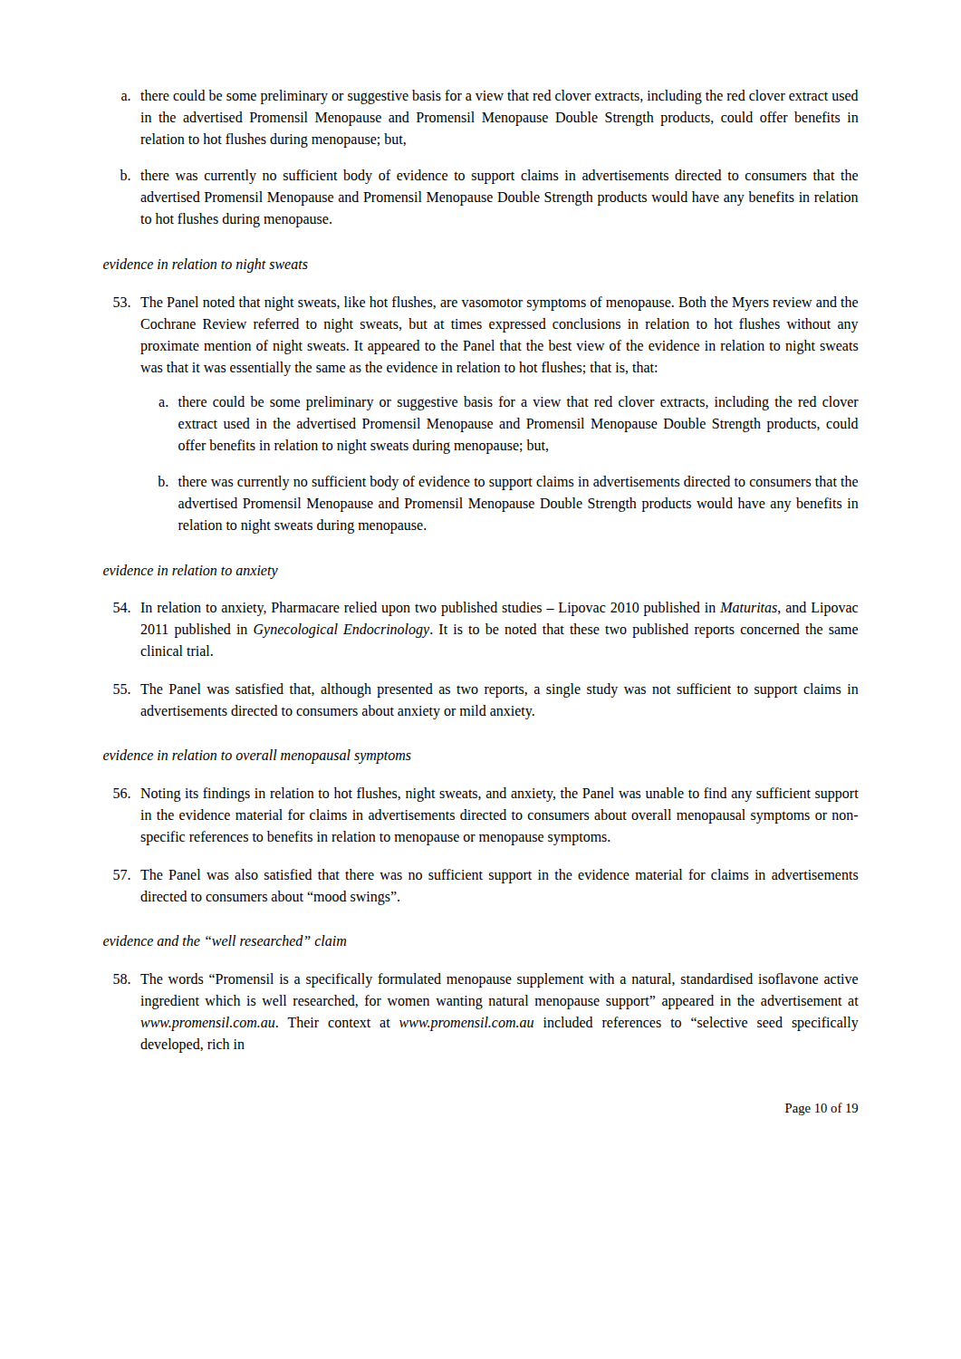there could be some preliminary or suggestive basis for a view that red clover extracts, including the red clover extract used in the advertised Promensil Menopause and Promensil Menopause Double Strength products, could offer benefits in relation to hot flushes during menopause; but,
there was currently no sufficient body of evidence to support claims in advertisements directed to consumers that the advertised Promensil Menopause and Promensil Menopause Double Strength products would have any benefits in relation to hot flushes during menopause.
evidence in relation to night sweats
The Panel noted that night sweats, like hot flushes, are vasomotor symptoms of menopause. Both the Myers review and the Cochrane Review referred to night sweats, but at times expressed conclusions in relation to hot flushes without any proximate mention of night sweats. It appeared to the Panel that the best view of the evidence in relation to night sweats was that it was essentially the same as the evidence in relation to hot flushes; that is, that:
there could be some preliminary or suggestive basis for a view that red clover extracts, including the red clover extract used in the advertised Promensil Menopause and Promensil Menopause Double Strength products, could offer benefits in relation to night sweats during menopause; but,
there was currently no sufficient body of evidence to support claims in advertisements directed to consumers that the advertised Promensil Menopause and Promensil Menopause Double Strength products would have any benefits in relation to night sweats during menopause.
evidence in relation to anxiety
In relation to anxiety, Pharmacare relied upon two published studies – Lipovac 2010 published in Maturitas, and Lipovac 2011 published in Gynecological Endocrinology. It is to be noted that these two published reports concerned the same clinical trial.
The Panel was satisfied that, although presented as two reports, a single study was not sufficient to support claims in advertisements directed to consumers about anxiety or mild anxiety.
evidence in relation to overall menopausal symptoms
Noting its findings in relation to hot flushes, night sweats, and anxiety, the Panel was unable to find any sufficient support in the evidence material for claims in advertisements directed to consumers about overall menopausal symptoms or non-specific references to benefits in relation to menopause or menopause symptoms.
The Panel was also satisfied that there was no sufficient support in the evidence material for claims in advertisements directed to consumers about “mood swings”.
evidence and the “well researched” claim
The words “Promensil is a specifically formulated menopause supplement with a natural, standardised isoflavone active ingredient which is well researched, for women wanting natural menopause support” appeared in the advertisement at www.promensil.com.au. Their context at www.promensil.com.au included references to “selective seed specifically developed, rich in
Page 10 of 19